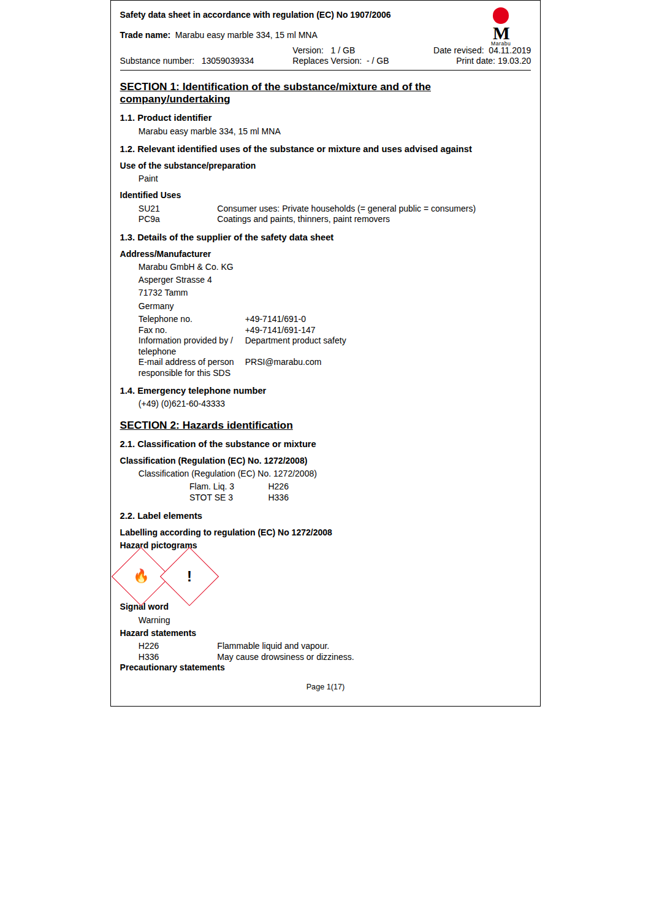M
Marabu
Safety data sheet in accordance with regulation (EC) No 1907/2006
Trade name: Marabu easy marble 334, 15 ml MNA
| | Version: 1 / GB | Date revised: 04.11.2019 |
| Substance number: 13059039334 | Replaces Version: - / GB | Print date: 19.03.20 |
SECTION 1: Identification of the substance/mixture and of the company/undertaking
1.1. Product identifier
Marabu easy marble 334, 15 ml MNA
1.2. Relevant identified uses of the substance or mixture and uses advised against
Use of the substance/preparation
Paint
Identified Uses
| SU21 | Consumer uses: Private households (= general public = consumers) |
| PC9a | Coatings and paints, thinners, paint removers |
1.3. Details of the supplier of the safety data sheet
Address/Manufacturer
Marabu GmbH & Co. KG
Asperger Strasse 4
71732 Tamm
Germany
| Telephone no. | +49-7141/691-0 |
| Fax no. | +49-7141/691-147 |
| Information provided by / telephone | Department product safety |
| E-mail address of person responsible for this SDS | PRSI@marabu.com |
1.4. Emergency telephone number
(+49) (0)621-60-43333
SECTION 2: Hazards identification
2.1. Classification of the substance or mixture
Classification (Regulation (EC) No. 1272/2008)
Classification (Regulation (EC) No. 1272/2008)
| Flam. Liq. 3 | H226 |
| STOT SE 3 | H336 |
2.2. Label elements
Labelling according to regulation (EC) No 1272/2008
Hazard pictograms
🔥
!
Signal word
Warning
Hazard statements
| H226 | Flammable liquid and vapour. |
| H336 | May cause drowsiness or dizziness. |
Precautionary statements
Page 1(17)